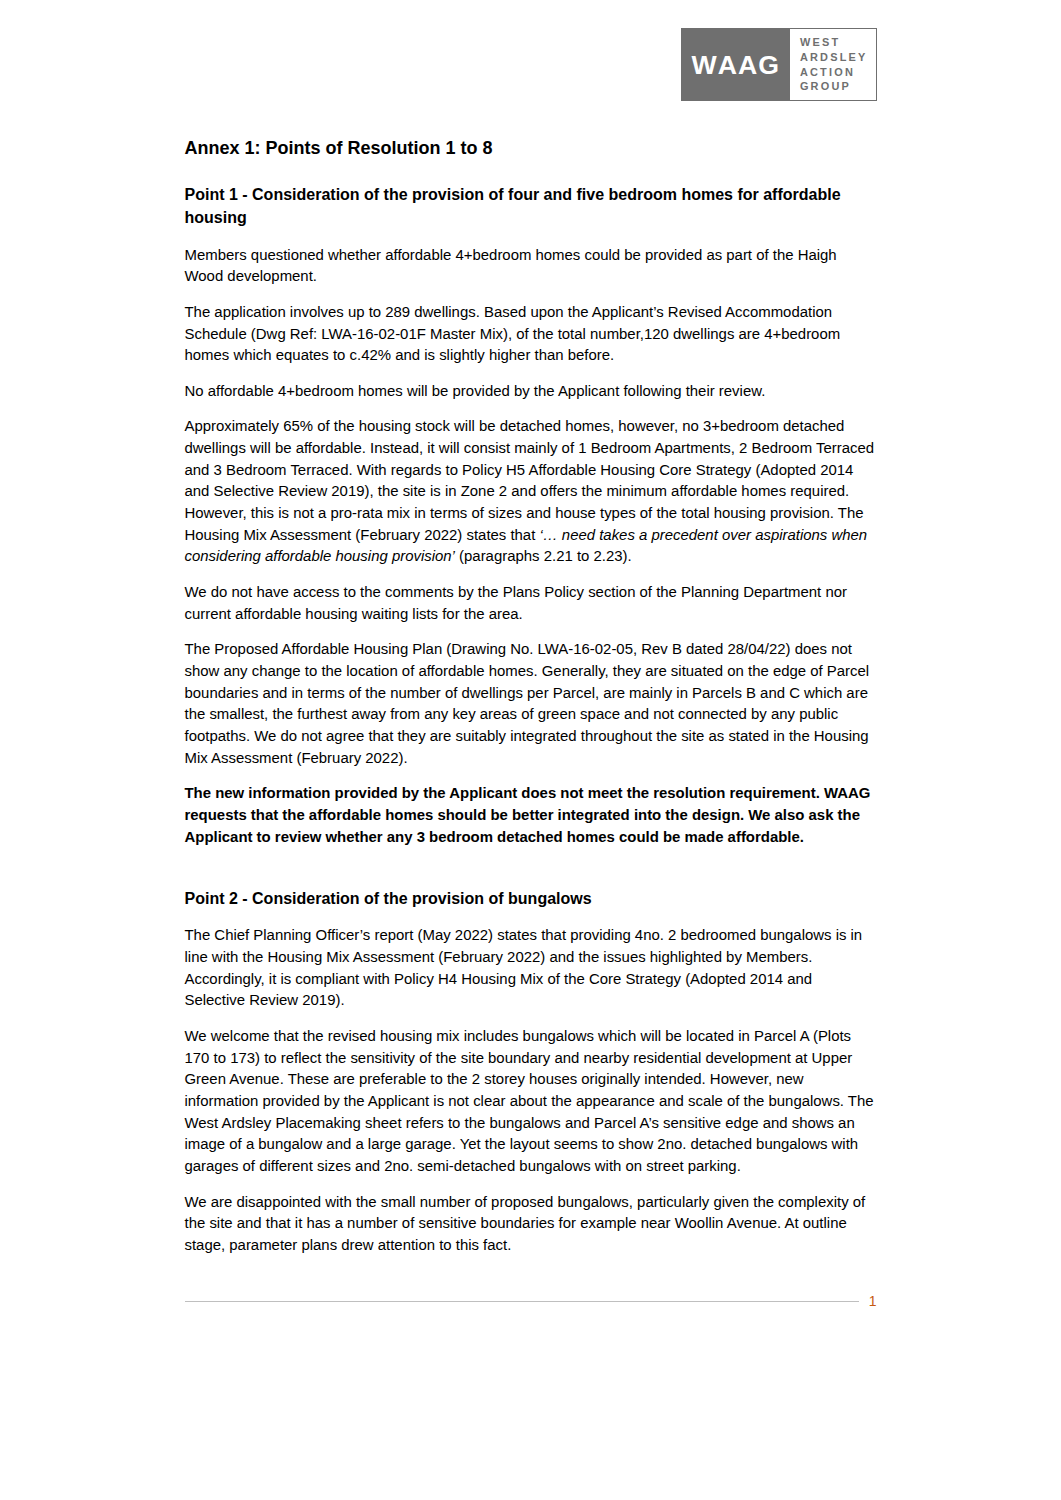WAAG
WEST
ARDSLEY
ACTION
GROUP
Annex 1: Points of Resolution 1 to 8
Point 1 - Consideration of the provision of four and five bedroom homes for affordable housing
Members questioned whether affordable 4+bedroom homes could be provided as part of the Haigh Wood development.
The application involves up to 289 dwellings. Based upon the Applicant’s Revised Accommodation Schedule (Dwg Ref: LWA-16-02-01F Master Mix), of the total number,120 dwellings are 4+bedroom homes which equates to c.42% and is slightly higher than before.
No affordable 4+bedroom homes will be provided by the Applicant following their review.
Approximately 65% of the housing stock will be detached homes, however, no 3+bedroom detached dwellings will be affordable. Instead, it will consist mainly of 1 Bedroom Apartments, 2 Bedroom Terraced and 3 Bedroom Terraced. With regards to Policy H5 Affordable Housing Core Strategy (Adopted 2014 and Selective Review 2019), the site is in Zone 2 and offers the minimum affordable homes required. However, this is not a pro-rata mix in terms of sizes and house types of the total housing provision. The Housing Mix Assessment (February 2022) states that ‘… need takes a precedent over aspirations when considering affordable housing provision’ (paragraphs 2.21 to 2.23).
We do not have access to the comments by the Plans Policy section of the Planning Department nor current affordable housing waiting lists for the area.
The Proposed Affordable Housing Plan (Drawing No. LWA-16-02-05, Rev B dated 28/04/22) does not show any change to the location of affordable homes. Generally, they are situated on the edge of Parcel boundaries and in terms of the number of dwellings per Parcel, are mainly in Parcels B and C which are the smallest, the furthest away from any key areas of green space and not connected by any public footpaths. We do not agree that they are suitably integrated throughout the site as stated in the Housing Mix Assessment (February 2022).
The new information provided by the Applicant does not meet the resolution requirement. WAAG requests that the affordable homes should be better integrated into the design. We also ask the Applicant to review whether any 3 bedroom detached homes could be made affordable.
Point 2 - Consideration of the provision of bungalows
The Chief Planning Officer’s report (May 2022) states that providing 4no. 2 bedroomed bungalows is in line with the Housing Mix Assessment (February 2022) and the issues highlighted by Members. Accordingly, it is compliant with Policy H4 Housing Mix of the Core Strategy (Adopted 2014 and Selective Review 2019).
We welcome that the revised housing mix includes bungalows which will be located in Parcel A (Plots 170 to 173) to reflect the sensitivity of the site boundary and nearby residential development at Upper Green Avenue. These are preferable to the 2 storey houses originally intended. However, new information provided by the Applicant is not clear about the appearance and scale of the bungalows. The West Ardsley Placemaking sheet refers to the bungalows and Parcel A’s sensitive edge and shows an image of a bungalow and a large garage. Yet the layout seems to show 2no. detached bungalows with garages of different sizes and 2no. semi-detached bungalows with on street parking.
We are disappointed with the small number of proposed bungalows, particularly given the complexity of the site and that it has a number of sensitive boundaries for example near Woollin Avenue. At outline stage, parameter plans drew attention to this fact.
1